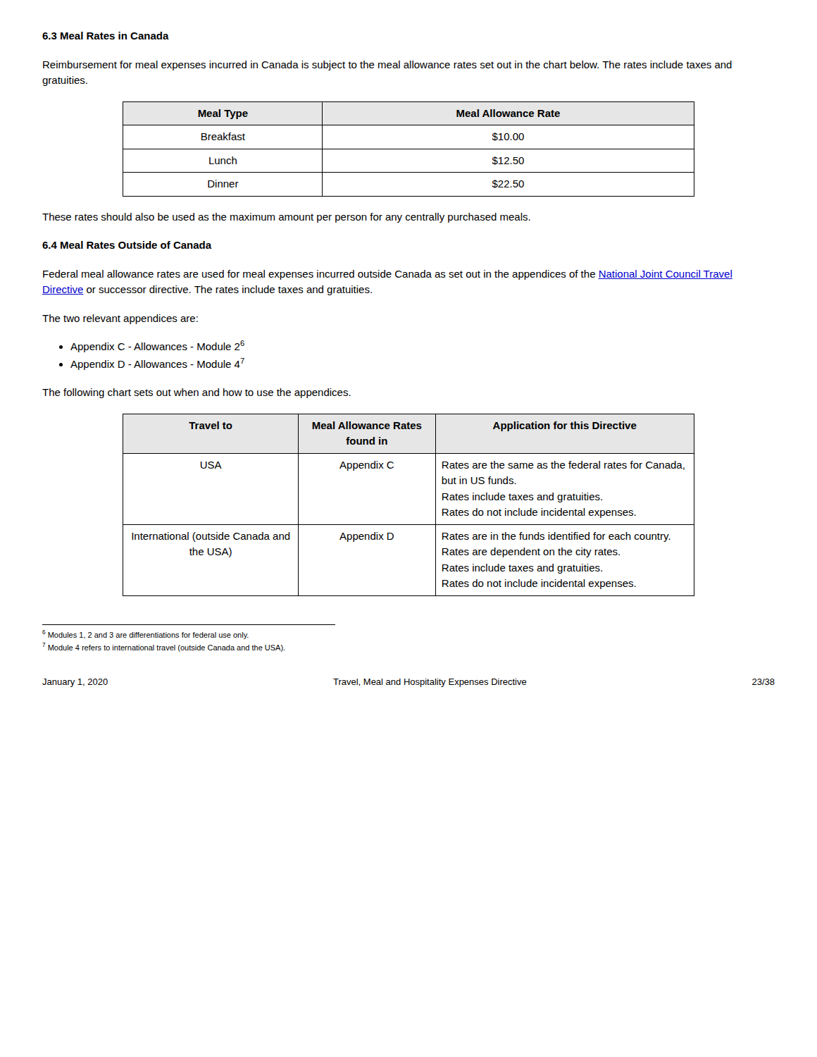6.3 Meal Rates in Canada
Reimbursement for meal expenses incurred in Canada is subject to the meal allowance rates set out in the chart below. The rates include taxes and gratuities.
| Meal Type | Meal Allowance Rate |
| --- | --- |
| Breakfast | $10.00 |
| Lunch | $12.50 |
| Dinner | $22.50 |
These rates should also be used as the maximum amount per person for any centrally purchased meals.
6.4 Meal Rates Outside of Canada
Federal meal allowance rates are used for meal expenses incurred outside Canada as set out in the appendices of the National Joint Council Travel Directive or successor directive. The rates include taxes and gratuities.
The two relevant appendices are:
Appendix C - Allowances - Module 26
Appendix D - Allowances - Module 47
The following chart sets out when and how to use the appendices.
| Travel to | Meal Allowance Rates found in | Application for this Directive |
| --- | --- | --- |
| USA | Appendix C | Rates are the same as the federal rates for Canada, but in US funds. Rates include taxes and gratuities. Rates do not include incidental expenses. |
| International (outside Canada and the USA) | Appendix D | Rates are in the funds identified for each country. Rates are dependent on the city rates. Rates include taxes and gratuities. Rates do not include incidental expenses. |
6 Modules 1, 2 and 3 are differentiations for federal use only.
7 Module 4 refers to international travel (outside Canada and the USA).
January 1, 2020 Travel, Meal and Hospitality Expenses Directive 23/38